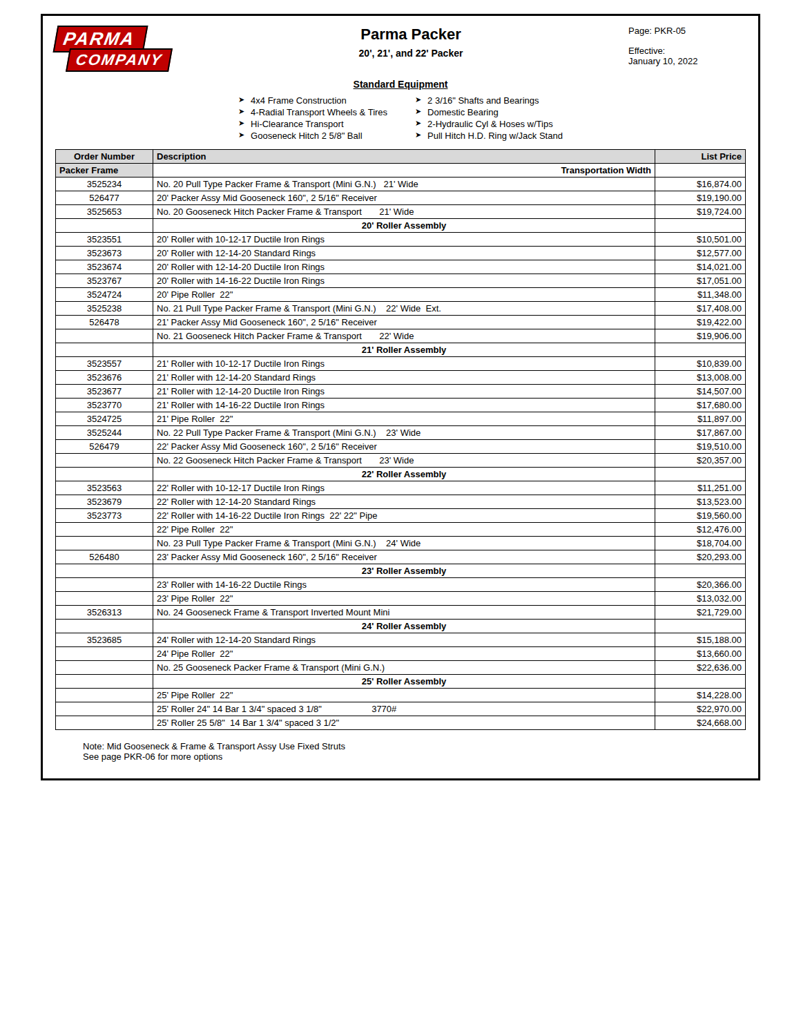PARMA
COMPANY
Parma Packer
20', 21', and 22' Packer
Page: PKR-05
Effective:
January 10, 2022
Standard Equipment
4x4 Frame Construction
4-Radial Transport Wheels & Tires
Hi-Clearance Transport
Gooseneck Hitch 2 5/8" Ball
2 3/16" Shafts and Bearings
Domestic Bearing
2-Hydraulic Cyl & Hoses w/Tips
Pull Hitch H.D. Ring w/Jack Stand
| Order Number | Description | List Price |
| --- | --- | --- |
| Packer Frame | Transportation Width | |
| 3525234 | No. 20 Pull Type Packer Frame & Transport (Mini G.N.) 21' Wide | $16,874.00 |
| 526477 | 20' Packer Assy Mid Gooseneck 160", 2 5/16" Receiver | $19,190.00 |
| 3525653 | No. 20 Gooseneck Hitch Packer Frame & Transport 21' Wide | $19,724.00 |
| | 20' Roller Assembly | |
| 3523551 | 20' Roller with 10-12-17 Ductile Iron Rings | $10,501.00 |
| 3523673 | 20' Roller with 12-14-20 Standard Rings | $12,577.00 |
| 3523674 | 20' Roller with 12-14-20 Ductile Iron Rings | $14,021.00 |
| 3523767 | 20' Roller with 14-16-22 Ductile Iron Rings | $17,051.00 |
| 3524724 | 20' Pipe Roller 22" | $11,348.00 |
| 3525238 | No. 21 Pull Type Packer Frame & Transport (Mini G.N.) 22' Wide Ext. | $17,408.00 |
| 526478 | 21' Packer Assy Mid Gooseneck 160", 2 5/16" Receiver | $19,422.00 |
| | No. 21 Gooseneck Hitch Packer Frame & Transport 22' Wide | $19,906.00 |
| | 21' Roller Assembly | |
| 3523557 | 21' Roller with 10-12-17 Ductile Iron Rings | $10,839.00 |
| 3523676 | 21' Roller with 12-14-20 Standard Rings | $13,008.00 |
| 3523677 | 21' Roller with 12-14-20 Ductile Iron Rings | $14,507.00 |
| 3523770 | 21' Roller with 14-16-22 Ductile Iron Rings | $17,680.00 |
| 3524725 | 21' Pipe Roller 22" | $11,897.00 |
| 3525244 | No. 22 Pull Type Packer Frame & Transport (Mini G.N.) 23' Wide | $17,867.00 |
| 526479 | 22' Packer Assy Mid Gooseneck 160", 2 5/16" Receiver | $19,510.00 |
| | No. 22 Gooseneck Hitch Packer Frame & Transport 23' Wide | $20,357.00 |
| | 22' Roller Assembly | |
| 3523563 | 22' Roller with 10-12-17 Ductile Iron Rings | $11,251.00 |
| 3523679 | 22' Roller with 12-14-20 Standard Rings | $13,523.00 |
| 3523773 | 22' Roller with 14-16-22 Ductile Iron Rings 22' 22" Pipe | $19,560.00 |
| | 22' Pipe Roller 22" | $12,476.00 |
| | No. 23 Pull Type Packer Frame & Transport (Mini G.N.) 24' Wide | $18,704.00 |
| 526480 | 23' Packer Assy Mid Gooseneck 160", 2 5/16" Receiver | $20,293.00 |
| | 23' Roller Assembly | |
| | 23' Roller with 14-16-22 Ductile Rings | $20,366.00 |
| | 23' Pipe Roller 22" | $13,032.00 |
| 3526313 | No. 24 Gooseneck Frame & Transport Inverted Mount Mini | $21,729.00 |
| | 24' Roller Assembly | |
| 3523685 | 24' Roller with 12-14-20 Standard Rings | $15,188.00 |
| | 24' Pipe Roller 22" | $13,660.00 |
| | No. 25 Gooseneck Packer Frame & Transport (Mini G.N.) | $22,636.00 |
| | 25' Roller Assembly | |
| | 25' Pipe Roller 22" | $14,228.00 |
| | 25' Roller 24" 14 Bar 1 3/4" spaced 3 1/8" 3770# | $22,970.00 |
| | 25' Roller 25 5/8" 14 Bar 1 3/4" spaced 3 1/2" | $24,668.00 |
Note: Mid Gooseneck & Frame & Transport Assy Use Fixed Struts
See page PKR-06 for more options